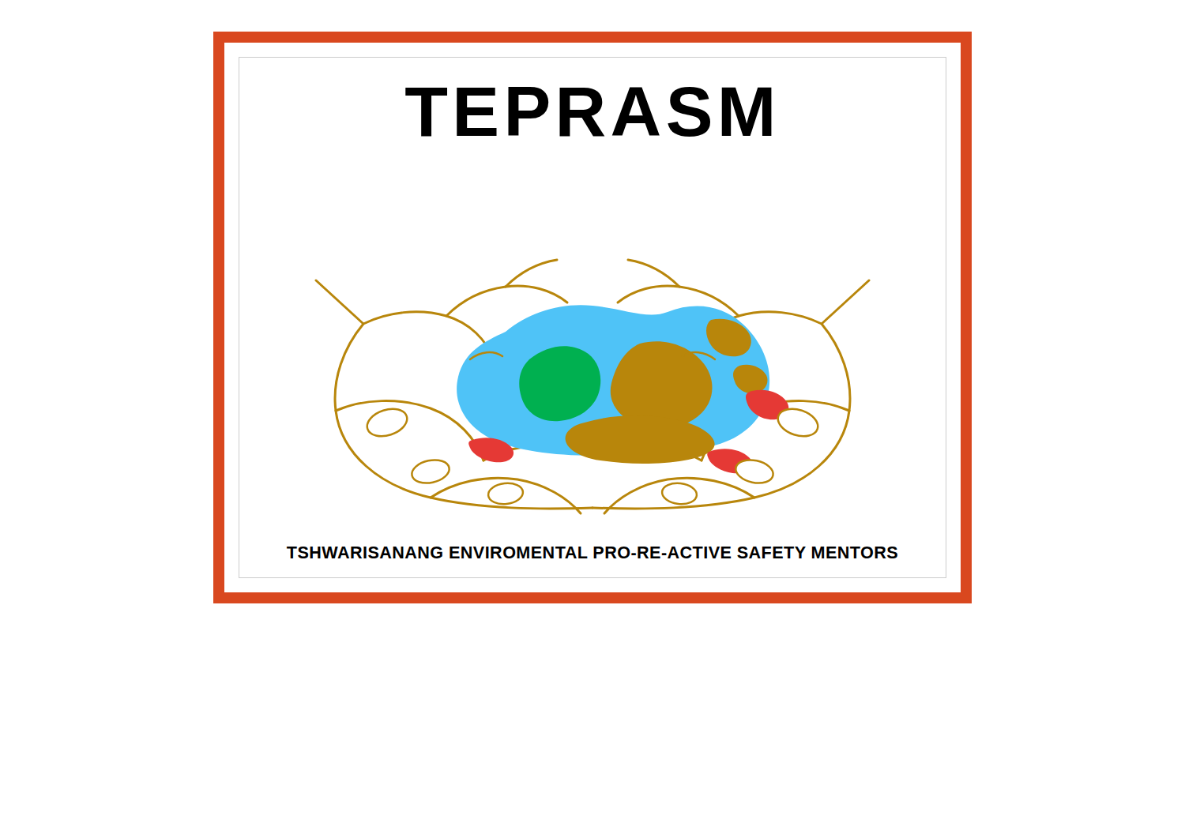TEPRASM
TEPRASM emblem Two cupped hands, drawn in outline, holding a stylised map shape coloured in blue, green, brown and red.
TEPRASM emblem: hands cradling a coloured map.
Tshwarisanang Enviromental Pro-Re-Active Safety Mentors